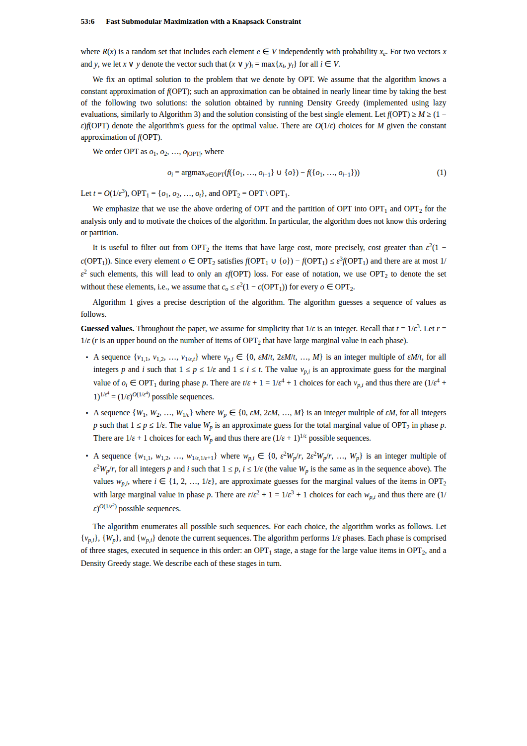53:6 Fast Submodular Maximization with a Knapsack Constraint
where R(x) is a random set that includes each element e ∈ V independently with probability xe. For two vectors x and y, we let x ∨ y denote the vector such that (x ∨ y)i = max{xi, yi} for all i ∈ V.
We fix an optimal solution to the problem that we denote by OPT. We assume that the algorithm knows a constant approximation of f(OPT); such an approximation can be obtained in nearly linear time by taking the best of the following two solutions: the solution obtained by running Density Greedy (implemented using lazy evaluations, similarly to Algorithm 3) and the solution consisting of the best single element. Let f(OPT) ≥ M ≥ (1 − ε)f(OPT) denote the algorithm's guess for the optimal value. There are O(1/ε) choices for M given the constant approximation of f(OPT).
We order OPT as o 1, o 2, …, o|OPT|, where
oi = argmaxo∈OPT(f({o 1, …, oi−1} ∪ {o}) − f({o 1, …, oi−1})) (1)
Let t = O(1/ε 3), OPT1 = {o 1, o 2, …, ot}, and OPT2 = OPT \ OPT1.
We emphasize that we use the above ordering of OPT and the partition of OPT into OPT1 and OPT2 for the analysis only and to motivate the choices of the algorithm. In particular, the algorithm does not know this ordering or partition.
It is useful to filter out from OPT2 the items that have large cost, more precisely, cost greater than ε 2(1 − c(OPT1)). Since every element o ∈ OPT2 satisfies f(OPT1 ∪ {o}) − f(OPT1) ≤ ε 3 f(OPT1) and there are at most 1/ε 2 such elements, this will lead to only an εf(OPT) loss. For ease of notation, we use OPT2 to denote the set without these elements, i.e., we assume that co ≤ ε 2(1 − c(OPT1)) for every o ∈ OPT2.
Algorithm 1 gives a precise description of the algorithm. The algorithm guesses a sequence of values as follows.
Guessed values. Throughout the paper, we assume for simplicity that 1/ε is an integer. Recall that t = 1/ε 3. Let r = 1/ε (r is an upper bound on the number of items of OPT2 that have large marginal value in each phase).
A sequence {v 1,1, v 1,2, …, v 1/ε,t} where vp,i ∈ {0, εM/t, 2εM/t, …, M} is an integer multiple of εM/t, for all integers p and i such that 1 ≤ p ≤ 1/ε and 1 ≤ i ≤ t. The value vp,i is an approximate guess for the marginal value of oi ∈ OPT1 during phase p. There are t/ε + 1 = 1/ε 4 + 1 choices for each vp,i and thus there are (1/ε 4 + 1)1/ε 4 = (1/ε)O(1/ε 4) possible sequences.
A sequence {W 1, W 2, …, W 1/ε} where Wp ∈ {0, εM, 2εM, …, M} is an integer multiple of εM, for all integers p such that 1 ≤ p ≤ 1/ε. The value Wp is an approximate guess for the total marginal value of OPT2 in phase p. There are 1/ε + 1 choices for each Wp and thus there are (1/ε + 1)1/ε possible sequences.
A sequence {w 1,1, w 1,2, …, w 1/ε,1/ε+1} where wp,i ∈ {0, ε 2 Wp/r, 2ε 2 Wp/r, …, Wp} is an integer multiple of ε 2 Wp/r, for all integers p and i such that 1 ≤ p, i ≤ 1/ε (the value Wp is the same as in the sequence above). The values wp,i, where i ∈ {1, 2, …, 1/ε}, are approximate guesses for the marginal values of the items in OPT2 with large marginal value in phase p. There are r/ε 2 + 1 = 1/ε 3 + 1 choices for each wp,i and thus there are (1/ε)O(1/ε 2) possible sequences.
The algorithm enumerates all possible such sequences. For each choice, the algorithm works as follows. Let {vp,i}, {Wp}, and {wp,i} denote the current sequences. The algorithm performs 1/ε phases. Each phase is comprised of three stages, executed in sequence in this order: an OPT1 stage, a stage for the large value items in OPT2, and a Density Greedy stage. We describe each of these stages in turn.